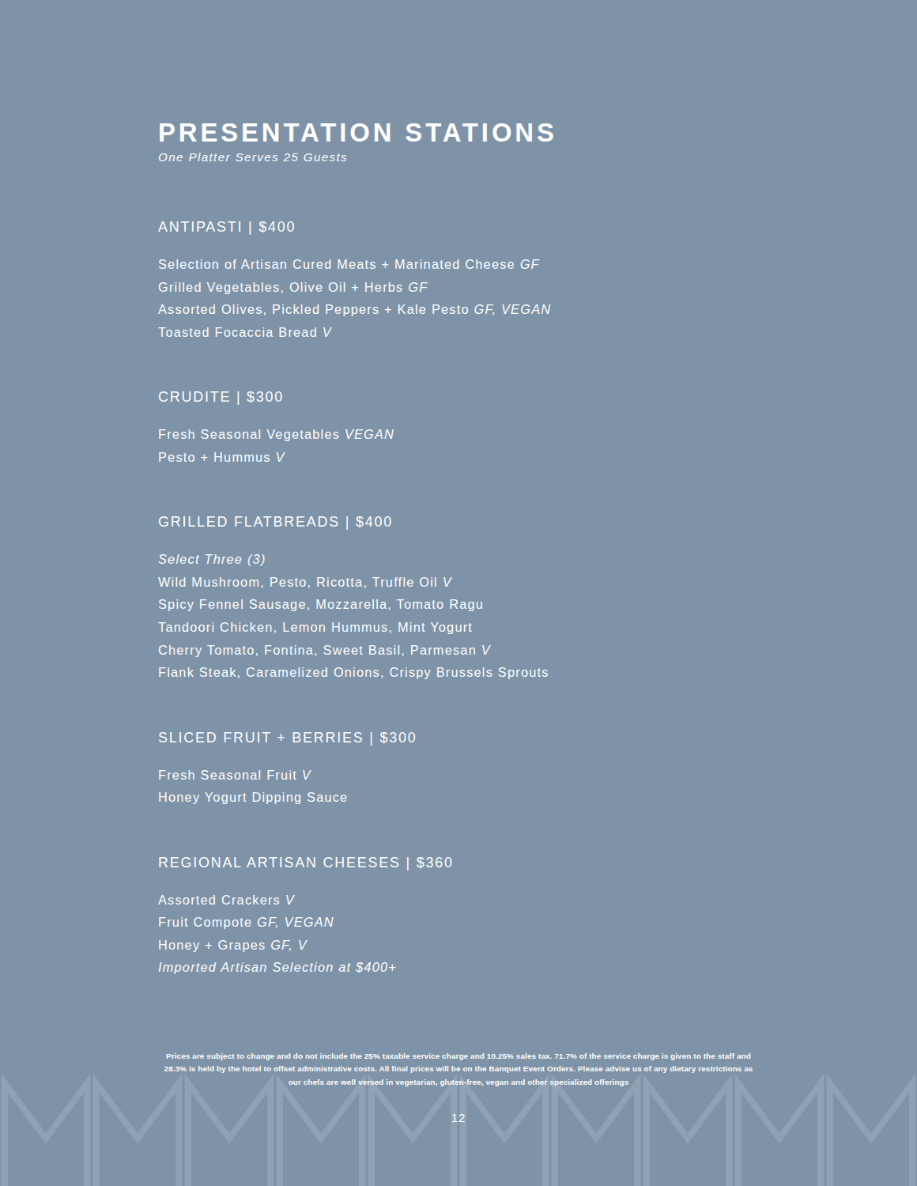Presentation Stations
One Platter Serves 25 Guests
Antipasti | $400
Selection of Artisan Cured Meats + Marinated Cheese GF
Grilled Vegetables, Olive Oil + Herbs GF
Assorted Olives, Pickled Peppers + Kale Pesto GF, VEGAN
Toasted Focaccia Bread V
Crudite | $300
Fresh Seasonal Vegetables VEGAN
Pesto + Hummus V
Grilled Flatbreads | $400
Select Three (3)
Wild Mushroom, Pesto, Ricotta, Truffle Oil V
Spicy Fennel Sausage, Mozzarella, Tomato Ragu
Tandoori Chicken, Lemon Hummus, Mint Yogurt
Cherry Tomato, Fontina, Sweet Basil, Parmesan V
Flank Steak, Caramelized Onions, Crispy Brussels Sprouts
Sliced Fruit + Berries | $300
Fresh Seasonal Fruit V
Honey Yogurt Dipping Sauce
Regional Artisan Cheeses | $360
Assorted Crackers V
Fruit Compote GF, VEGAN
Honey + Grapes GF, V
Imported Artisan Selection at $400+
Prices are subject to change and do not include the 25% taxable service charge and 10.25% sales tax. 71.7% of the service charge is given to the staff and 28.3% is held by the hotel to offset administrative costs. All final prices will be on the Banquet Event Orders. Please advise us of any dietary restrictions as our chefs are well versed in vegetarian, gluten-free, vegan and other specialized offerings
12